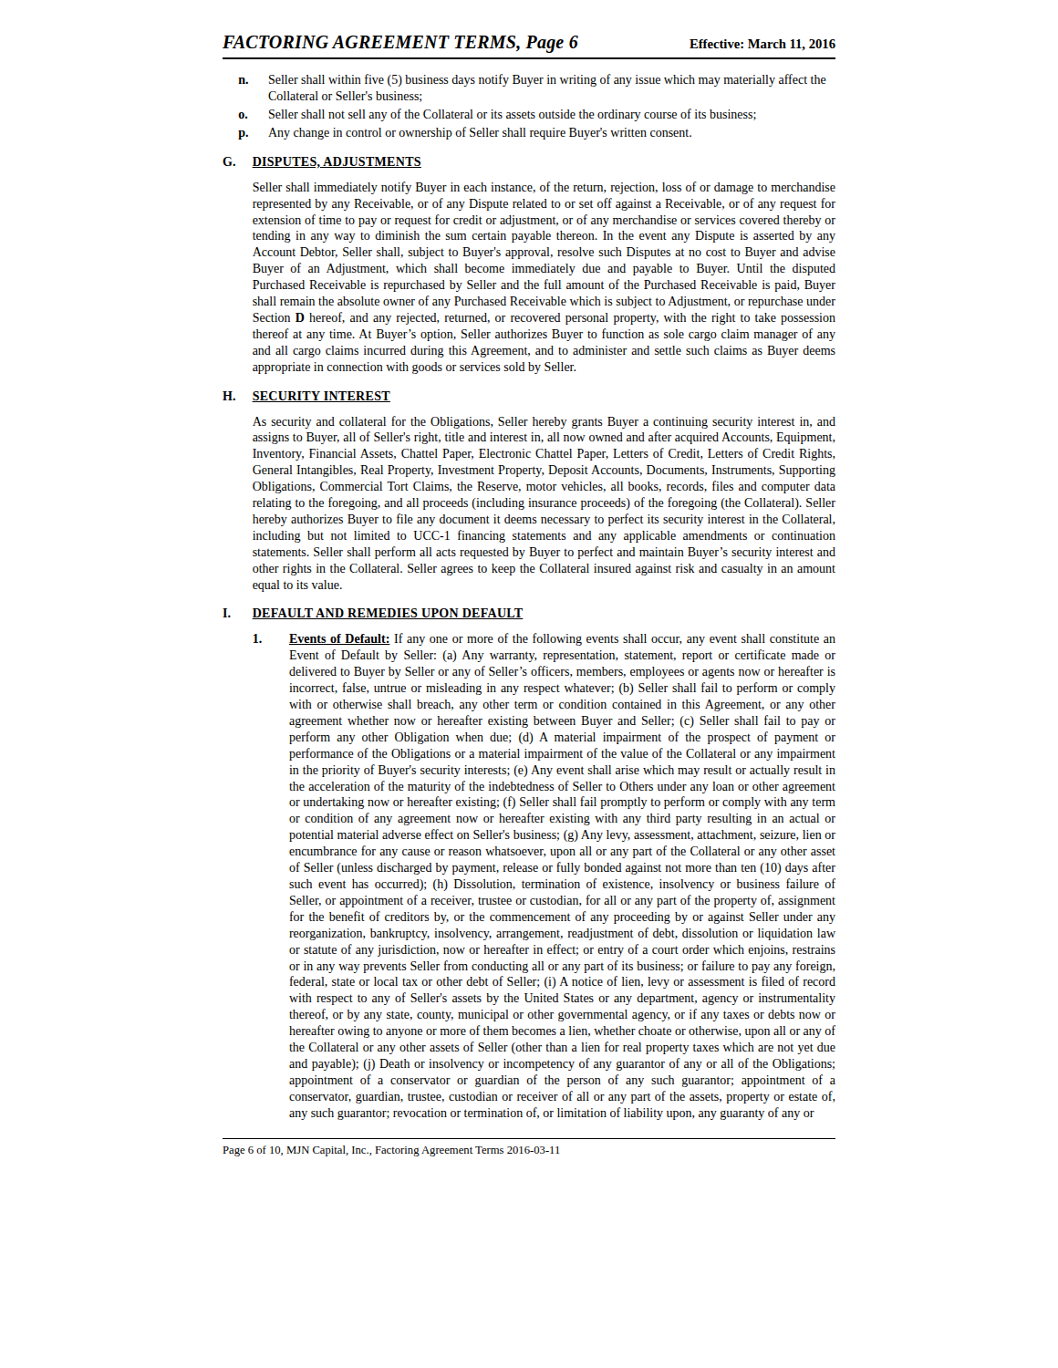FACTORING AGREEMENT TERMS, Page 6
Effective: March 11, 2016
n. Seller shall within five (5) business days notify Buyer in writing of any issue which may materially affect the Collateral or Seller's business;
o. Seller shall not sell any of the Collateral or its assets outside the ordinary course of its business;
p. Any change in control or ownership of Seller shall require Buyer's written consent.
G.
DISPUTES, ADJUSTMENTS
Seller shall immediately notify Buyer in each instance, of the return, rejection, loss of or damage to merchandise represented by any Receivable, or of any Dispute related to or set off against a Receivable, or of any request for extension of time to pay or request for credit or adjustment, or of any merchandise or services covered thereby or tending in any way to diminish the sum certain payable thereon. In the event any Dispute is asserted by any Account Debtor, Seller shall, subject to Buyer's approval, resolve such Disputes at no cost to Buyer and advise Buyer of an Adjustment, which shall become immediately due and payable to Buyer. Until the disputed Purchased Receivable is repurchased by Seller and the full amount of the Purchased Receivable is paid, Buyer shall remain the absolute owner of any Purchased Receivable which is subject to Adjustment, or repurchase under Section D hereof, and any rejected, returned, or recovered personal property, with the right to take possession thereof at any time. At Buyer’s option, Seller authorizes Buyer to function as sole cargo claim manager of any and all cargo claims incurred during this Agreement, and to administer and settle such claims as Buyer deems appropriate in connection with goods or services sold by Seller.
H.
SECURITY INTEREST
As security and collateral for the Obligations, Seller hereby grants Buyer a continuing security interest in, and assigns to Buyer, all of Seller's right, title and interest in, all now owned and after acquired Accounts, Equipment, Inventory, Financial Assets, Chattel Paper, Electronic Chattel Paper, Letters of Credit, Letters of Credit Rights, General Intangibles, Real Property, Investment Property, Deposit Accounts, Documents, Instruments, Supporting Obligations, Commercial Tort Claims, the Reserve, motor vehicles, all books, records, files and computer data relating to the foregoing, and all proceeds (including insurance proceeds) of the foregoing (the Collateral). Seller hereby authorizes Buyer to file any document it deems necessary to perfect its security interest in the Collateral, including but not limited to UCC-1 financing statements and any applicable amendments or continuation statements. Seller shall perform all acts requested by Buyer to perfect and maintain Buyer’s security interest and other rights in the Collateral. Seller agrees to keep the Collateral insured against risk and casualty in an amount equal to its value.
I.
DEFAULT AND REMEDIES UPON DEFAULT
1. Events of Default: If any one or more of the following events shall occur, any event shall constitute an Event of Default by Seller: (a) Any warranty, representation, statement, report or certificate made or delivered to Buyer by Seller or any of Seller’s officers, members, employees or agents now or hereafter is incorrect, false, untrue or misleading in any respect whatever; (b) Seller shall fail to perform or comply with or otherwise shall breach, any other term or condition contained in this Agreement, or any other agreement whether now or hereafter existing between Buyer and Seller; (c) Seller shall fail to pay or perform any other Obligation when due; (d) A material impairment of the prospect of payment or performance of the Obligations or a material impairment of the value of the Collateral or any impairment in the priority of Buyer's security interests; (e) Any event shall arise which may result or actually result in the acceleration of the maturity of the indebtedness of Seller to Others under any loan or other agreement or undertaking now or hereafter existing; (f) Seller shall fail promptly to perform or comply with any term or condition of any agreement now or hereafter existing with any third party resulting in an actual or potential material adverse effect on Seller's business; (g) Any levy, assessment, attachment, seizure, lien or encumbrance for any cause or reason whatsoever, upon all or any part of the Collateral or any other asset of Seller (unless discharged by payment, release or fully bonded against not more than ten (10) days after such event has occurred); (h) Dissolution, termination of existence, insolvency or business failure of Seller, or appointment of a receiver, trustee or custodian, for all or any part of the property of, assignment for the benefit of creditors by, or the commencement of any proceeding by or against Seller under any reorganization, bankruptcy, insolvency, arrangement, readjustment of debt, dissolution or liquidation law or statute of any jurisdiction, now or hereafter in effect; or entry of a court order which enjoins, restrains or in any way prevents Seller from conducting all or any part of its business; or failure to pay any foreign, federal, state or local tax or other debt of Seller; (i) A notice of lien, levy or assessment is filed of record with respect to any of Seller's assets by the United States or any department, agency or instrumentality thereof, or by any state, county, municipal or other governmental agency, or if any taxes or debts now or hereafter owing to anyone or more of them becomes a lien, whether choate or otherwise, upon all or any of the Collateral or any other assets of Seller (other than a lien for real property taxes which are not yet due and payable); (j) Death or insolvency or incompetency of any guarantor of any or all of the Obligations; appointment of a conservator or guardian of the person of any such guarantor; appointment of a conservator, guardian, trustee, custodian or receiver of all or any part of the assets, property or estate of, any such guarantor; revocation or termination of, or limitation of liability upon, any guaranty of any or
Page 6 of 10, MJN Capital, Inc., Factoring Agreement Terms 2016-03-11